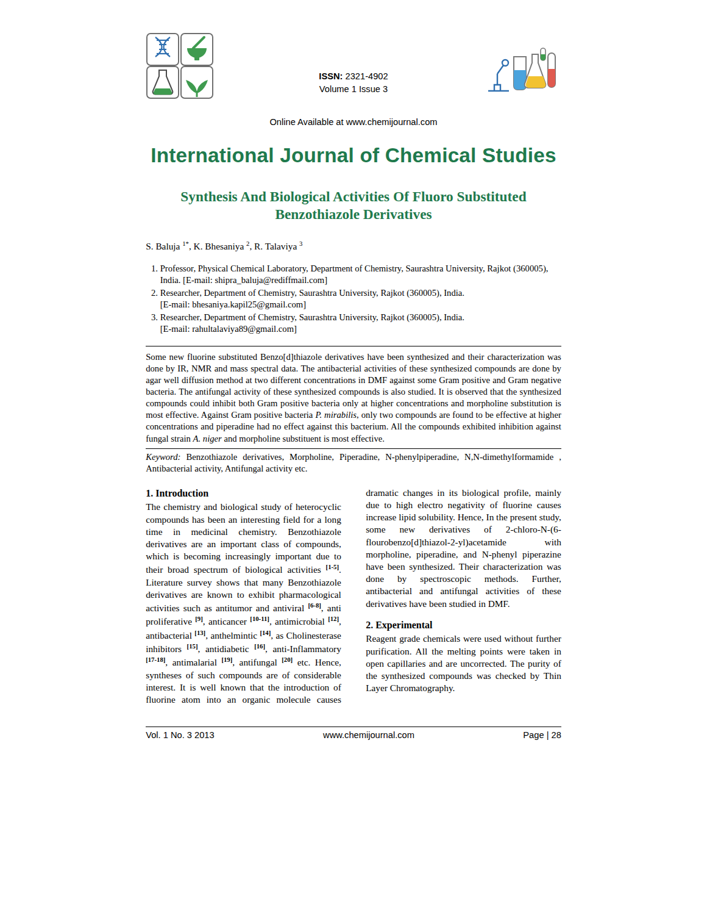ISSN: 2321-4902
Volume 1 Issue 3
Online Available at www.chemijournal.com
International Journal of Chemical Studies
Synthesis And Biological Activities Of Fluoro Substituted
Benzothiazole Derivatives
S. Baluja 1*, K. Bhesaniya 2, R. Talaviya 3
Professor, Physical Chemical Laboratory, Department of Chemistry, Saurashtra University, Rajkot (360005), India. [E-mail: shipra_baluja@rediffmail.com]
Researcher, Department of Chemistry, Saurashtra University, Rajkot (360005), India.
[E-mail: bhesaniya.kapil25@gmail.com]
Researcher, Department of Chemistry, Saurashtra University, Rajkot (360005), India.
[E-mail: rahultalaviya89@gmail.com]
Some new fluorine substituted Benzo[d]thiazole derivatives have been synthesized and their characterization was done by IR, NMR and mass spectral data. The antibacterial activities of these synthesized compounds are done by agar well diffusion method at two different concentrations in DMF against some Gram positive and Gram negative bacteria. The antifungal activity of these synthesized compounds is also studied. It is observed that the synthesized compounds could inhibit both Gram positive bacteria only at higher concentrations and morpholine substitution is most effective. Against Gram positive bacteria P. mirabilis, only two compounds are found to be effective at higher concentrations and piperadine had no effect against this bacterium. All the compounds exhibited inhibition against fungal strain A. niger and morpholine substituent is most effective.
Keyword: Benzothiazole derivatives, Morpholine, Piperadine, N-phenylpiperadine, N,N-dimethylformamide , Antibacterial activity, Antifungal activity etc.
1. Introduction
The chemistry and biological study of heterocyclic compounds has been an interesting field for a long time in medicinal chemistry. Benzothiazole derivatives are an important class of compounds, which is becoming increasingly important due to their broad spectrum of biological activities [1-5]. Literature survey shows that many Benzothiazole derivatives are known to exhibit pharmacological activities such as antitumor and antiviral [6-8], anti proliferative [9], anticancer [10-11], antimicrobial [12], antibacterial [13], anthelmintic [14], as Cholinesterase inhibitors [15], antidiabetic [16], anti-Inflammatory [17-18], antimalarial [19], antifungal [20] etc. Hence, syntheses of such compounds are of considerable interest. It is well known that the introduction of fluorine atom into an organic molecule causes dramatic changes in its biological profile, mainly due to high electro negativity of fluorine causes increase lipid solubility. Hence, In the present study, some new derivatives of 2-chloro-N-(6-flourobenzo[d]thiazol-2-yl)acetamide with morpholine, piperadine, and N-phenyl piperazine have been synthesized. Their characterization was done by spectroscopic methods. Further, antibacterial and antifungal activities of these derivatives have been studied in DMF.
2. Experimental
Reagent grade chemicals were used without further purification. All the melting points were taken in open capillaries and are uncorrected. The purity of the synthesized compounds was checked by Thin Layer Chromatography.
Vol. 1 No. 3 2013
www.chemijournal.com
Page | 28